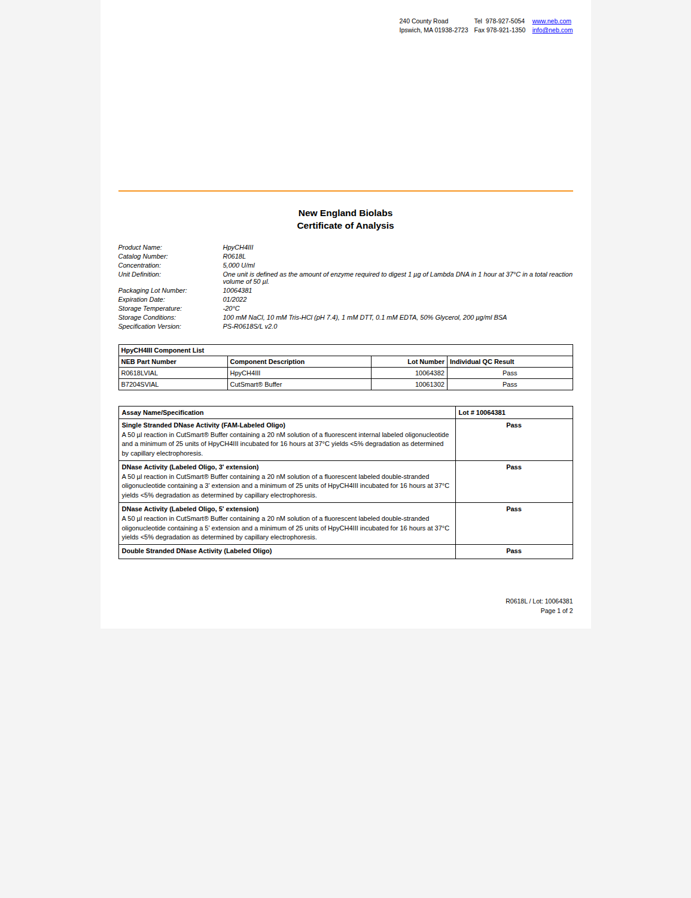240 County Road
Ipswich, MA 01938-2723
Tel 978-927-5054
Fax 978-921-1350
www.neb.com
info@neb.com
New England Biolabs
Certificate of Analysis
| Product Name: | HpyCH4III |
| Catalog Number: | R0618L |
| Concentration: | 5,000 U/ml |
| Unit Definition: | One unit is defined as the amount of enzyme required to digest 1 µg of Lambda DNA in 1 hour at 37°C in a total reaction volume of 50 µl. |
| Packaging Lot Number: | 10064381 |
| Expiration Date: | 01/2022 |
| Storage Temperature: | -20°C |
| Storage Conditions: | 100 mM NaCl, 10 mM Tris-HCl (pH 7.4), 1 mM DTT, 0.1 mM EDTA, 50% Glycerol, 200 µg/ml BSA |
| Specification Version: | PS-R0618S/L v2.0 |
HpyCH4III Component List
| NEB Part Number | Component Description | Lot Number | Individual QC Result |
| --- | --- | --- | --- |
| R0618LVIAL | HpyCH4III | 10064382 | Pass |
| B7204SVIAL | CutSmart® Buffer | 10061302 | Pass |
| Assay Name/Specification | Lot # 10064381 |
| --- | --- |
| Single Stranded DNase Activity (FAM-Labeled Oligo) A 50 µl reaction in CutSmart® Buffer containing a 20 nM solution of a fluorescent internal labeled oligonucleotide and a minimum of 25 units of HpyCH4III incubated for 16 hours at 37°C yields <5% degradation as determined by capillary electrophoresis. | Pass |
| DNase Activity (Labeled Oligo, 3' extension) A 50 µl reaction in CutSmart® Buffer containing a 20 nM solution of a fluorescent labeled double-stranded oligonucleotide containing a 3' extension and a minimum of 25 units of HpyCH4III incubated for 16 hours at 37°C yields <5% degradation as determined by capillary electrophoresis. | Pass |
| DNase Activity (Labeled Oligo, 5' extension) A 50 µl reaction in CutSmart® Buffer containing a 20 nM solution of a fluorescent labeled double-stranded oligonucleotide containing a 5' extension and a minimum of 25 units of HpyCH4III incubated for 16 hours at 37°C yields <5% degradation as determined by capillary electrophoresis. | Pass |
| Double Stranded DNase Activity (Labeled Oligo) | Pass |
R0618L / Lot: 10064381
Page 1 of 2